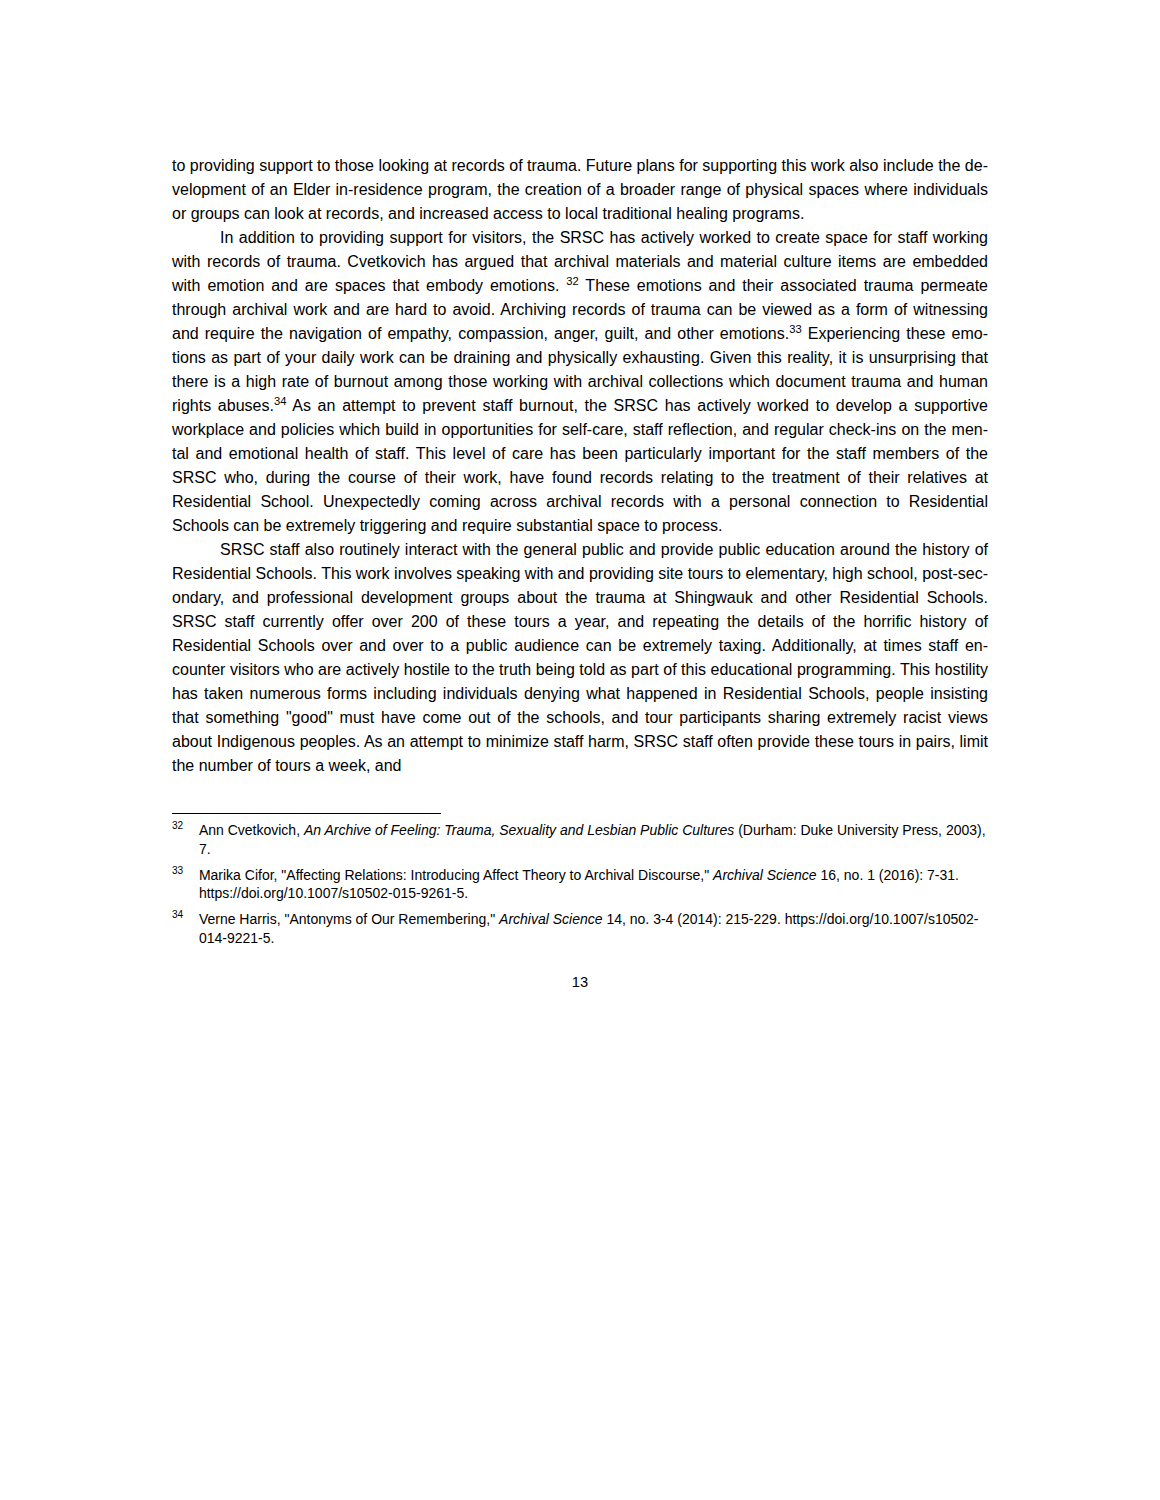to providing support to those looking at records of trauma. Future plans for supporting this work also include the development of an Elder in-residence program, the creation of a broader range of physical spaces where individuals or groups can look at records, and increased access to local traditional healing programs.
In addition to providing support for visitors, the SRSC has actively worked to create space for staff working with records of trauma. Cvetkovich has argued that archival materials and material culture items are embedded with emotion and are spaces that embody emotions. 32 These emotions and their associated trauma permeate through archival work and are hard to avoid. Archiving records of trauma can be viewed as a form of witnessing and require the navigation of empathy, compassion, anger, guilt, and other emotions.33 Experiencing these emotions as part of your daily work can be draining and physically exhausting. Given this reality, it is unsurprising that there is a high rate of burnout among those working with archival collections which document trauma and human rights abuses.34 As an attempt to prevent staff burnout, the SRSC has actively worked to develop a supportive workplace and policies which build in opportunities for self-care, staff reflection, and regular check-ins on the mental and emotional health of staff. This level of care has been particularly important for the staff members of the SRSC who, during the course of their work, have found records relating to the treatment of their relatives at Residential School. Unexpectedly coming across archival records with a personal connection to Residential Schools can be extremely triggering and require substantial space to process.
SRSC staff also routinely interact with the general public and provide public education around the history of Residential Schools. This work involves speaking with and providing site tours to elementary, high school, post-secondary, and professional development groups about the trauma at Shingwauk and other Residential Schools. SRSC staff currently offer over 200 of these tours a year, and repeating the details of the horrific history of Residential Schools over and over to a public audience can be extremely taxing. Additionally, at times staff encounter visitors who are actively hostile to the truth being told as part of this educational programming. This hostility has taken numerous forms including individuals denying what happened in Residential Schools, people insisting that something "good" must have come out of the schools, and tour participants sharing extremely racist views about Indigenous peoples. As an attempt to minimize staff harm, SRSC staff often provide these tours in pairs, limit the number of tours a week, and
32 Ann Cvetkovich, An Archive of Feeling: Trauma, Sexuality and Lesbian Public Cultures (Durham: Duke University Press, 2003), 7.
33 Marika Cifor, "Affecting Relations: Introducing Affect Theory to Archival Discourse," Archival Science 16, no. 1 (2016): 7-31. https://doi.org/10.1007/s10502-015-9261-5.
34 Verne Harris, "Antonyms of Our Remembering," Archival Science 14, no. 3-4 (2014): 215-229. https://doi.org/10.1007/s10502-014-9221-5.
13